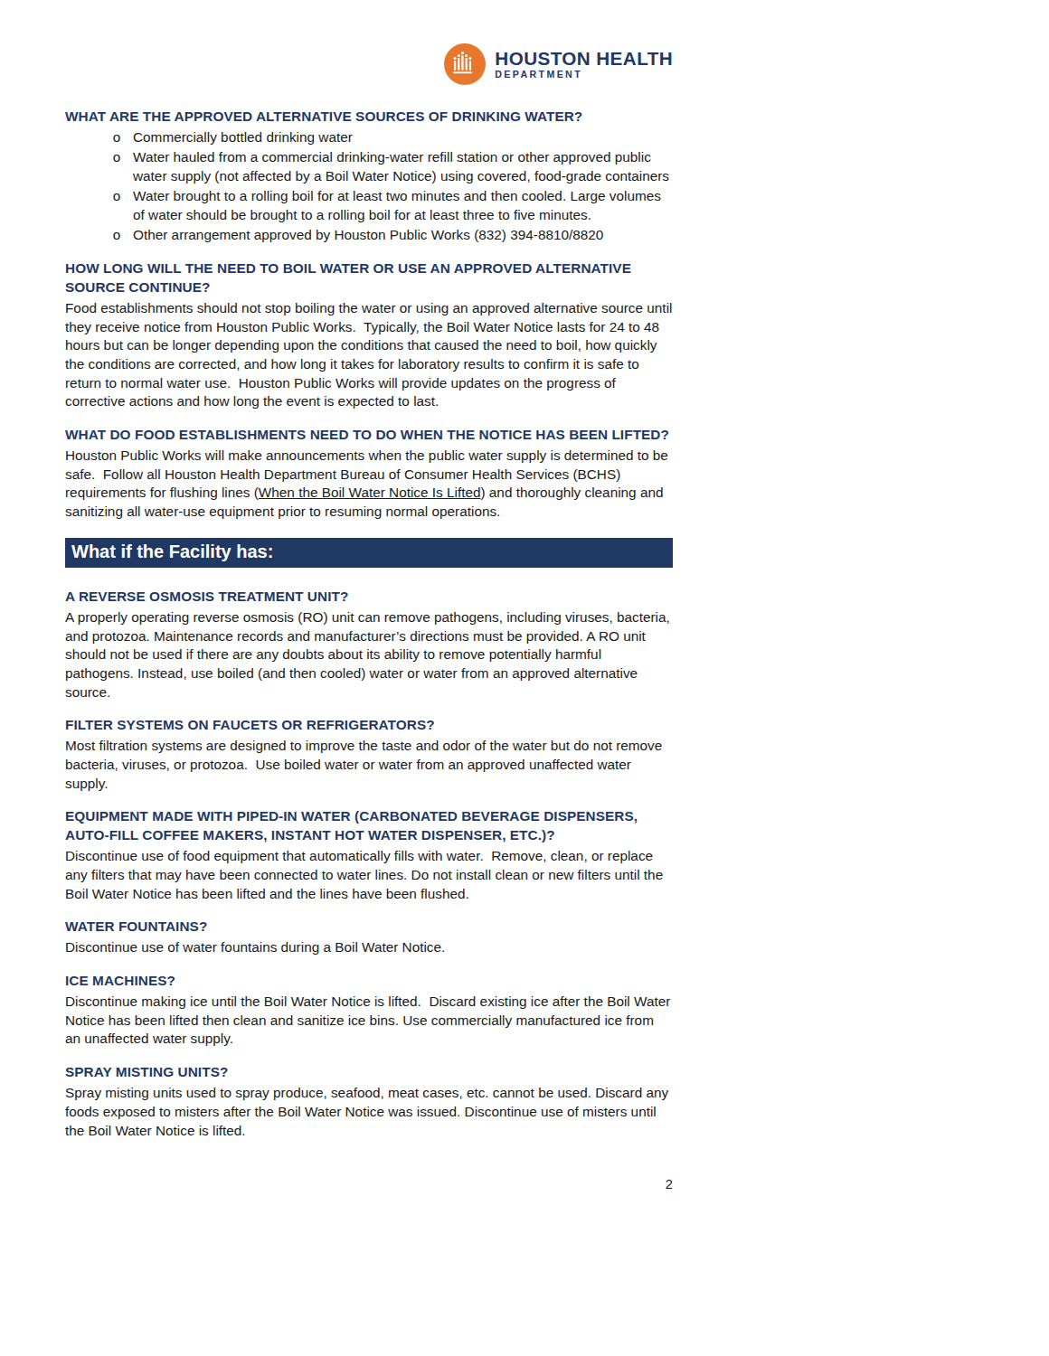HOUSTON HEALTH DEPARTMENT
What are the approved alternative sources of drinking water?
Commercially bottled drinking water
Water hauled from a commercial drinking-water refill station or other approved public water supply (not affected by a Boil Water Notice) using covered, food-grade containers
Water brought to a rolling boil for at least two minutes and then cooled. Large volumes of water should be brought to a rolling boil for at least three to five minutes.
Other arrangement approved by Houston Public Works (832) 394-8810/8820
How long will the need to boil water or use an approved alternative source continue?
Food establishments should not stop boiling the water or using an approved alternative source until they receive notice from Houston Public Works. Typically, the Boil Water Notice lasts for 24 to 48 hours but can be longer depending upon the conditions that caused the need to boil, how quickly the conditions are corrected, and how long it takes for laboratory results to confirm it is safe to return to normal water use. Houston Public Works will provide updates on the progress of corrective actions and how long the event is expected to last.
What do food establishments need to do when the notice has been lifted?
Houston Public Works will make announcements when the public water supply is determined to be safe. Follow all Houston Health Department Bureau of Consumer Health Services (BCHS) requirements for flushing lines (When the Boil Water Notice Is Lifted) and thoroughly cleaning and sanitizing all water-use equipment prior to resuming normal operations.
What if the Facility has:
A reverse osmosis treatment unit?
A properly operating reverse osmosis (RO) unit can remove pathogens, including viruses, bacteria, and protozoa. Maintenance records and manufacturer’s directions must be provided. A RO unit should not be used if there are any doubts about its ability to remove potentially harmful pathogens. Instead, use boiled (and then cooled) water or water from an approved alternative source.
Filter systems on faucets or refrigerators?
Most filtration systems are designed to improve the taste and odor of the water but do not remove bacteria, viruses, or protozoa. Use boiled water or water from an approved unaffected water supply.
Equipment made with piped-in water (carbonated beverage dispensers, auto-fill coffee makers, instant hot water dispenser, etc.)?
Discontinue use of food equipment that automatically fills with water. Remove, clean, or replace any filters that may have been connected to water lines. Do not install clean or new filters until the Boil Water Notice has been lifted and the lines have been flushed.
Water fountains?
Discontinue use of water fountains during a Boil Water Notice.
Ice machines?
Discontinue making ice until the Boil Water Notice is lifted. Discard existing ice after the Boil Water Notice has been lifted then clean and sanitize ice bins. Use commercially manufactured ice from an unaffected water supply.
Spray misting units?
Spray misting units used to spray produce, seafood, meat cases, etc. cannot be used. Discard any foods exposed to misters after the Boil Water Notice was issued. Discontinue use of misters until the Boil Water Notice is lifted.
2